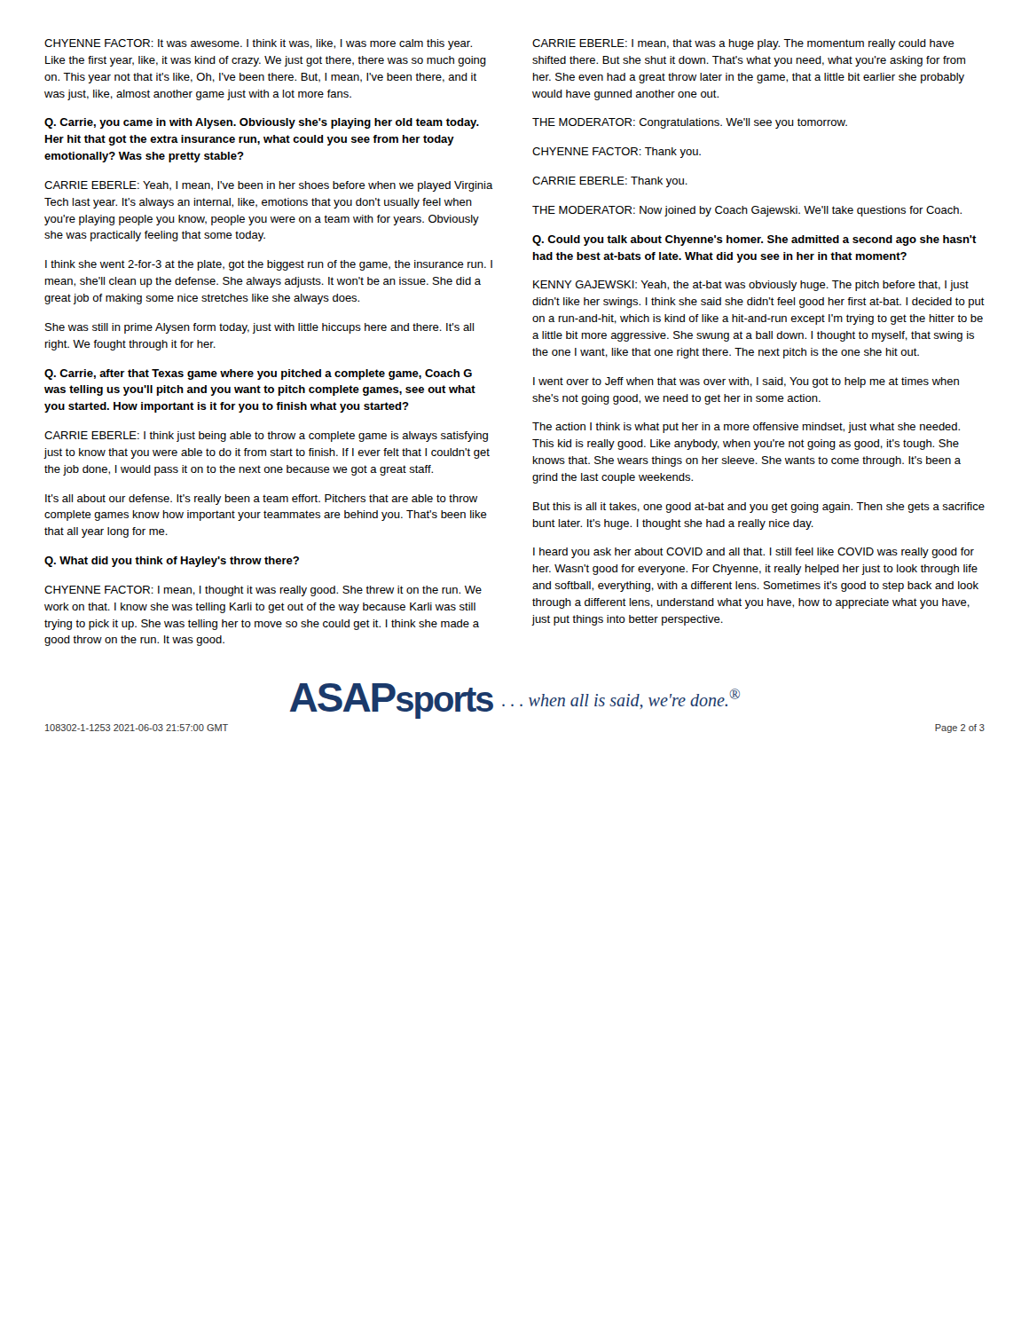CHYENNE FACTOR: It was awesome. I think it was, like, I was more calm this year. Like the first year, like, it was kind of crazy. We just got there, there was so much going on. This year not that it's like, Oh, I've been there. But, I mean, I've been there, and it was just, like, almost another game just with a lot more fans.
Q. Carrie, you came in with Alysen. Obviously she's playing her old team today. Her hit that got the extra insurance run, what could you see from her today emotionally? Was she pretty stable?
CARRIE EBERLE: Yeah, I mean, I've been in her shoes before when we played Virginia Tech last year. It's always an internal, like, emotions that you don't usually feel when you're playing people you know, people you were on a team with for years. Obviously she was practically feeling that some today.
I think she went 2-for-3 at the plate, got the biggest run of the game, the insurance run. I mean, she'll clean up the defense. She always adjusts. It won't be an issue. She did a great job of making some nice stretches like she always does.
She was still in prime Alysen form today, just with little hiccups here and there. It's all right. We fought through it for her.
Q. Carrie, after that Texas game where you pitched a complete game, Coach G was telling us you'll pitch and you want to pitch complete games, see out what you started. How important is it for you to finish what you started?
CARRIE EBERLE: I think just being able to throw a complete game is always satisfying just to know that you were able to do it from start to finish. If I ever felt that I couldn't get the job done, I would pass it on to the next one because we got a great staff.
It's all about our defense. It's really been a team effort. Pitchers that are able to throw complete games know how important your teammates are behind you. That's been like that all year long for me.
Q. What did you think of Hayley's throw there?
CHYENNE FACTOR: I mean, I thought it was really good. She threw it on the run. We work on that. I know she was telling Karli to get out of the way because Karli was still trying to pick it up. She was telling her to move so she could get it. I think she made a good throw on the run. It was good.
CARRIE EBERLE: I mean, that was a huge play. The momentum really could have shifted there. But she shut it down. That's what you need, what you're asking for from her. She even had a great throw later in the game, that a little bit earlier she probably would have gunned another one out.
THE MODERATOR: Congratulations. We'll see you tomorrow.
CHYENNE FACTOR: Thank you.
CARRIE EBERLE: Thank you.
THE MODERATOR: Now joined by Coach Gajewski. We'll take questions for Coach.
Q. Could you talk about Chyenne's homer. She admitted a second ago she hasn't had the best at-bats of late. What did you see in her in that moment?
KENNY GAJEWSKI: Yeah, the at-bat was obviously huge. The pitch before that, I just didn't like her swings. I think she said she didn't feel good her first at-bat. I decided to put on a run-and-hit, which is kind of like a hit-and-run except I'm trying to get the hitter to be a little bit more aggressive. She swung at a ball down. I thought to myself, that swing is the one I want, like that one right there. The next pitch is the one she hit out.
I went over to Jeff when that was over with, I said, You got to help me at times when she's not going good, we need to get her in some action.
The action I think is what put her in a more offensive mindset, just what she needed. This kid is really good. Like anybody, when you're not going as good, it's tough. She knows that. She wears things on her sleeve. She wants to come through. It's been a grind the last couple weekends.
But this is all it takes, one good at-bat and you get going again. Then she gets a sacrifice bunt later. It's huge. I thought she had a really nice day.
I heard you ask her about COVID and all that. I still feel like COVID was really good for her. Wasn't good for everyone. For Chyenne, it really helped her just to look through life and softball, everything, with a different lens. Sometimes it's good to step back and look through a different lens, understand what you have, how to appreciate what you have, just put things into better perspective.
ASAP sports
. . . when all is said, we're done.®
108302-1-1253 2021-06-03 21:57:00 GMT Page 2 of 3